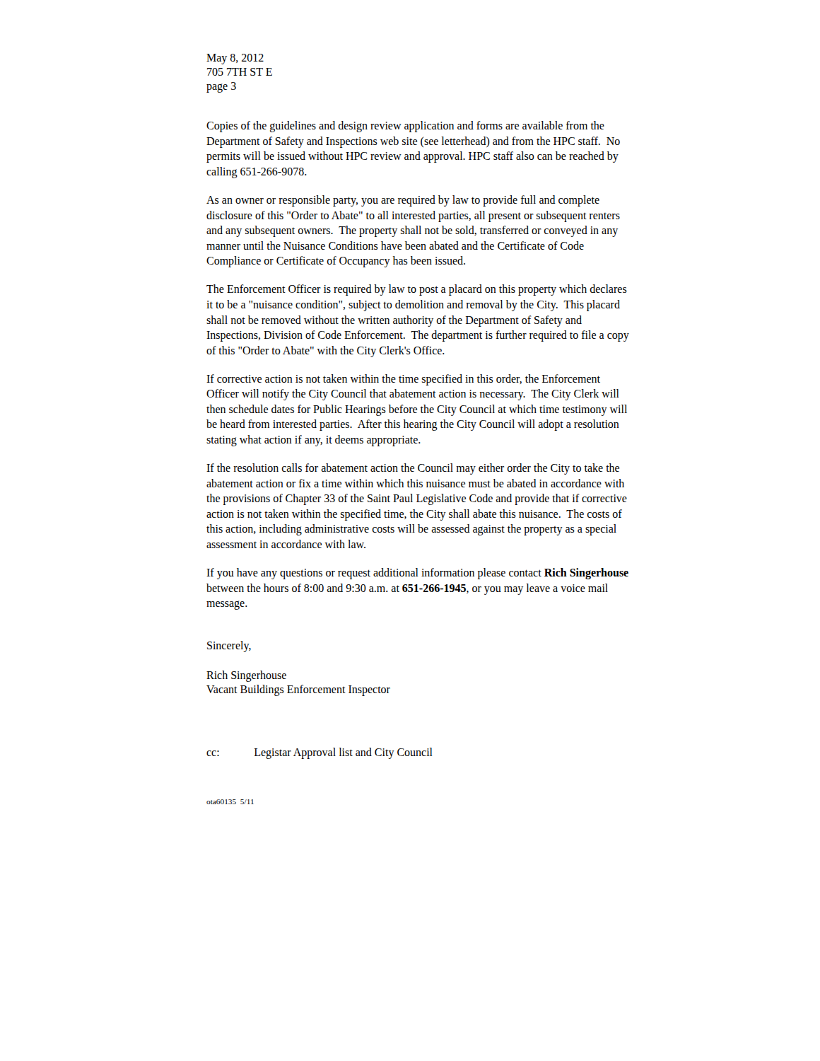May 8, 2012
705 7TH ST E
page 3
Copies of the guidelines and design review application and forms are available from the Department of Safety and Inspections web site (see letterhead) and from the HPC staff. No permits will be issued without HPC review and approval. HPC staff also can be reached by calling 651-266-9078.
As an owner or responsible party, you are required by law to provide full and complete disclosure of this "Order to Abate" to all interested parties, all present or subsequent renters and any subsequent owners. The property shall not be sold, transferred or conveyed in any manner until the Nuisance Conditions have been abated and the Certificate of Code Compliance or Certificate of Occupancy has been issued.
The Enforcement Officer is required by law to post a placard on this property which declares it to be a "nuisance condition", subject to demolition and removal by the City. This placard shall not be removed without the written authority of the Department of Safety and Inspections, Division of Code Enforcement. The department is further required to file a copy of this "Order to Abate" with the City Clerk's Office.
If corrective action is not taken within the time specified in this order, the Enforcement Officer will notify the City Council that abatement action is necessary. The City Clerk will then schedule dates for Public Hearings before the City Council at which time testimony will be heard from interested parties. After this hearing the City Council will adopt a resolution stating what action if any, it deems appropriate.
If the resolution calls for abatement action the Council may either order the City to take the abatement action or fix a time within which this nuisance must be abated in accordance with the provisions of Chapter 33 of the Saint Paul Legislative Code and provide that if corrective action is not taken within the specified time, the City shall abate this nuisance. The costs of this action, including administrative costs will be assessed against the property as a special assessment in accordance with law.
If you have any questions or request additional information please contact Rich Singerhouse between the hours of 8:00 and 9:30 a.m. at 651-266-1945, or you may leave a voice mail message.
Sincerely,
Rich Singerhouse
Vacant Buildings Enforcement Inspector
cc: Legistar Approval list and City Council
ota60135 5/11